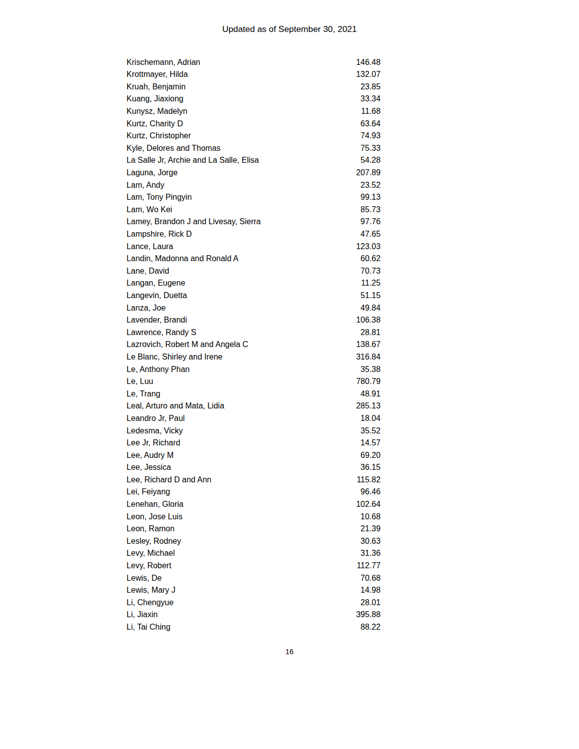Updated as of September 30, 2021
| Krischemann, Adrian | 146.48 |
| Krottmayer, Hilda | 132.07 |
| Kruah, Benjamin | 23.85 |
| Kuang, Jiaxiong | 33.34 |
| Kunysz, Madelyn | 11.68 |
| Kurtz, Charity D | 63.64 |
| Kurtz, Christopher | 74.93 |
| Kyle, Delores and Thomas | 75.33 |
| La Salle Jr, Archie and La Salle, Elisa | 54.28 |
| Laguna, Jorge | 207.89 |
| Lam, Andy | 23.52 |
| Lam, Tony Pingyin | 99.13 |
| Lam, Wo Kei | 85.73 |
| Lamey, Brandon J and Livesay, Sierra | 97.76 |
| Lampshire, Rick D | 47.65 |
| Lance, Laura | 123.03 |
| Landin, Madonna and Ronald A | 60.62 |
| Lane, David | 70.73 |
| Langan, Eugene | 11.25 |
| Langevin, Duetta | 51.15 |
| Lanza, Joe | 49.84 |
| Lavender, Brandi | 106.38 |
| Lawrence, Randy S | 28.81 |
| Lazrovich, Robert M and Angela C | 138.67 |
| Le Blanc, Shirley and Irene | 316.84 |
| Le, Anthony Phan | 35.38 |
| Le, Luu | 780.79 |
| Le, Trang | 48.91 |
| Leal, Arturo and Mata, Lidia | 285.13 |
| Leandro Jr, Paul | 18.04 |
| Ledesma, Vicky | 35.52 |
| Lee Jr, Richard | 14.57 |
| Lee, Audry M | 69.20 |
| Lee, Jessica | 36.15 |
| Lee, Richard D and Ann | 115.82 |
| Lei, Feiyang | 96.46 |
| Lenehan, Gloria | 102.64 |
| Leon, Jose Luis | 10.68 |
| Leon, Ramon | 21.39 |
| Lesley, Rodney | 30.63 |
| Levy, Michael | 31.36 |
| Levy, Robert | 112.77 |
| Lewis, De | 70.68 |
| Lewis, Mary J | 14.98 |
| Li, Chengyue | 28.01 |
| Li, Jiaxin | 395.88 |
| Li, Tai Ching | 88.22 |
16